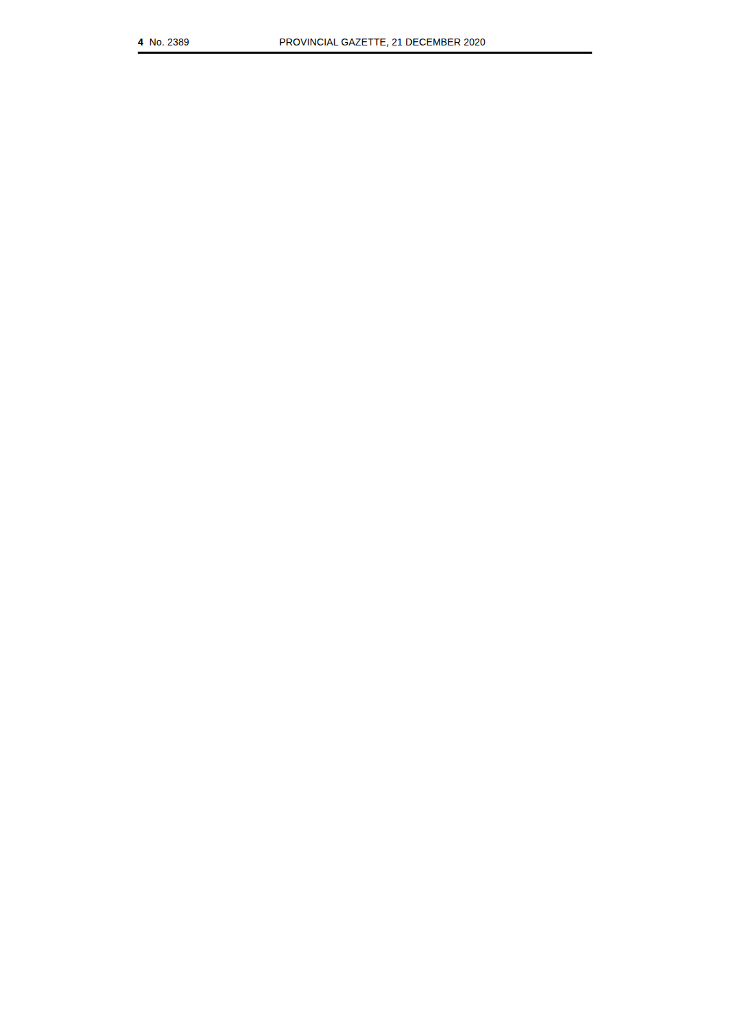4 No. 2389
PROVINCIAL GAZETTE, 21 DECEMBER 2020